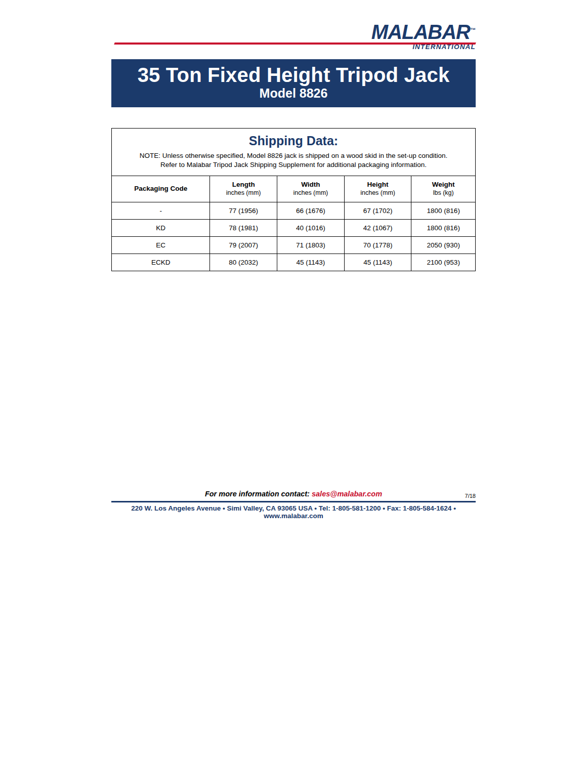MALABAR™
INTERNATIONAL
35 Ton Fixed Height Tripod Jack
Model 8826
Shipping Data:
NOTE: Unless otherwise specified, Model 8826 jack is shipped on a wood skid in the set-up condition.
Refer to Malabar Tripod Jack Shipping Supplement for additional packaging information.
| Packaging Code | Length inches (mm) | Width inches (mm) | Height inches (mm) | Weight lbs (kg) |
| --- | --- | --- | --- | --- |
| - | 77 (1956) | 66 (1676) | 67 (1702) | 1800 (816) |
| KD | 78 (1981) | 40 (1016) | 42 (1067) | 1800 (816) |
| EC | 79 (2007) | 71 (1803) | 70 (1778) | 2050 (930) |
| ECKD | 80 (2032) | 45 (1143) | 45 (1143) | 2100 (953) |
For more information contact: sales@malabar.com 7/18
220 W. Los Angeles Avenue • Simi Valley, CA 93065 USA • Tel: 1-805-581-1200 • Fax: 1-805-584-1624 • www.malabar.com